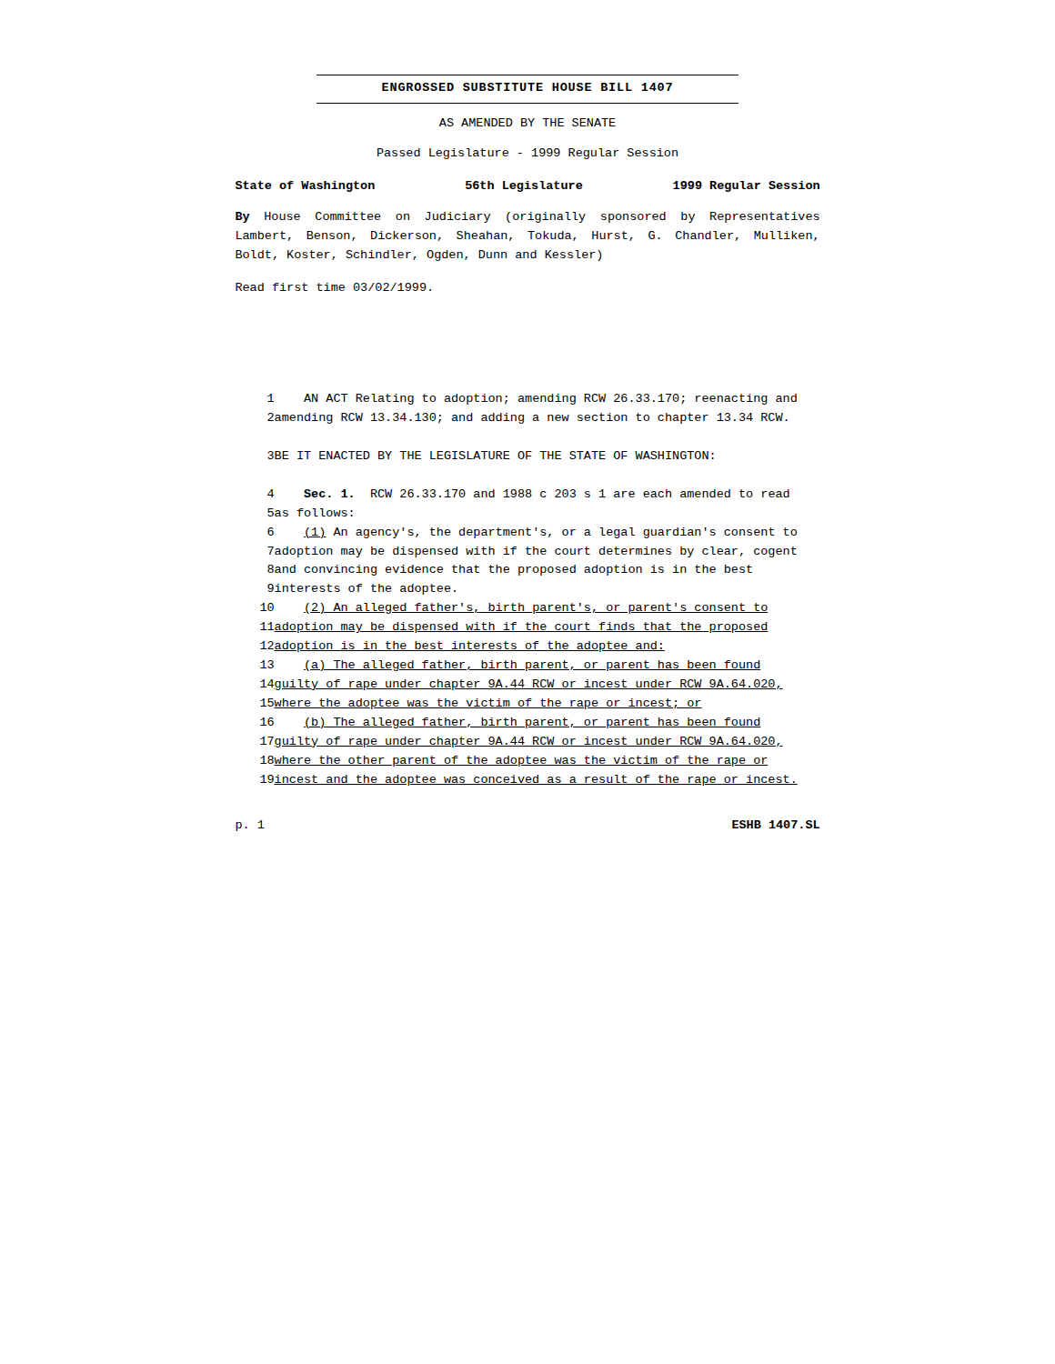ENGROSSED SUBSTITUTE HOUSE BILL 1407
AS AMENDED BY THE SENATE
Passed Legislature - 1999 Regular Session
State of Washington 56th Legislature 1999 Regular Session
By House Committee on Judiciary (originally sponsored by Representatives Lambert, Benson, Dickerson, Sheahan, Tokuda, Hurst, G. Chandler, Mulliken, Boldt, Koster, Schindler, Ogden, Dunn and Kessler)
Read first time 03/02/1999.
| 1 | AN ACT Relating to adoption; amending RCW 26.33.170; reenacting and |
| 2 | amending RCW 13.34.130; and adding a new section to chapter 13.34 RCW. |
| 3 | BE IT ENACTED BY THE LEGISLATURE OF THE STATE OF WASHINGTON: |
| 4 | Sec. 1. RCW 26.33.170 and 1988 c 203 s 1 are each amended to read |
| 5 | as follows: |
| 6 | (1) An agency's, the department's, or a legal guardian's consent to |
| 7 | adoption may be dispensed with if the court determines by clear, cogent |
| 8 | and convincing evidence that the proposed adoption is in the best |
| 9 | interests of the adoptee. |
| 10 | (2) An alleged father's, birth parent's, or parent's consent to |
| 11 | adoption may be dispensed with if the court finds that the proposed |
| 12 | adoption is in the best interests of the adoptee and: |
| 13 | (a) The alleged father, birth parent, or parent has been found |
| 14 | guilty of rape under chapter 9A.44 RCW or incest under RCW 9A.64.020, |
| 15 | where the adoptee was the victim of the rape or incest; or |
| 16 | (b) The alleged father, birth parent, or parent has been found |
| 17 | guilty of rape under chapter 9A.44 RCW or incest under RCW 9A.64.020, |
| 18 | where the other parent of the adoptee was the victim of the rape or |
| 19 | incest and the adoptee was conceived as a result of the rape or incest. |
p. 1 ESHB 1407.SL